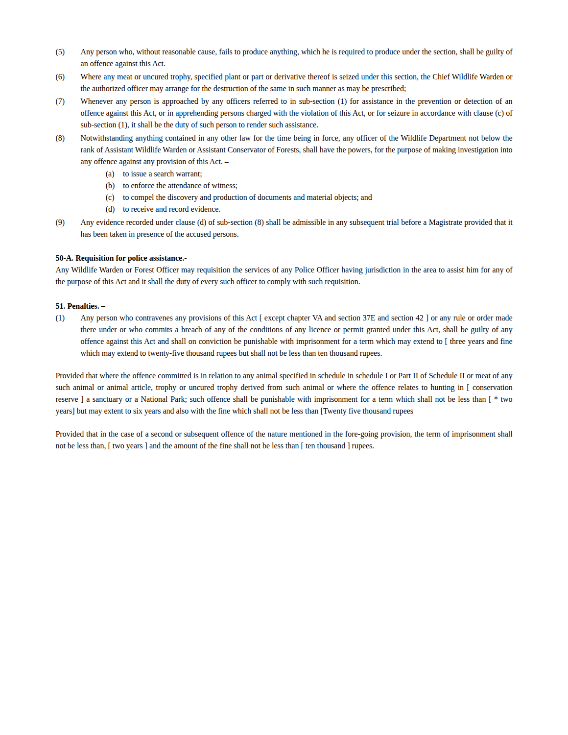(5) Any person who, without reasonable cause, fails to produce anything, which he is required to produce under the section, shall be guilty of an offence against this Act.
(6) Where any meat or uncured trophy, specified plant or part or derivative thereof is seized under this section, the Chief Wildlife Warden or the authorized officer may arrange for the destruction of the same in such manner as may be prescribed;
(7) Whenever any person is approached by any officers referred to in sub-section (1) for assistance in the prevention or detection of an offence against this Act, or in apprehending persons charged with the violation of this Act, or for seizure in accordance with clause (c) of sub-section (1), it shall be the duty of such person to render such assistance.
(8) Notwithstanding anything contained in any other law for the time being in force, any officer of the Wildlife Department not below the rank of Assistant Wildlife Warden or Assistant Conservator of Forests, shall have the powers, for the purpose of making investigation into any offence against any provision of this Act. –
(a) to issue a search warrant;
(b) to enforce the attendance of witness;
(c) to compel the discovery and production of documents and material objects; and
(d) to receive and record evidence.
(9) Any evidence recorded under clause (d) of sub-section (8) shall be admissible in any subsequent trial before a Magistrate provided that it has been taken in presence of the accused persons.
50-A. Requisition for police assistance.-
Any Wildlife Warden or Forest Officer may requisition the services of any Police Officer having jurisdiction in the area to assist him for any of the purpose of this Act and it shall the duty of every such officer to comply with such requisition.
51. Penalties. –
(1) Any person who contravenes any provisions of this Act [ except chapter VA and section 37E and section 42 ] or any rule or order made there under or who commits a breach of any of the conditions of any licence or permit granted under this Act, shall be guilty of any offence against this Act and shall on conviction be punishable with imprisonment for a term which may extend to [ three years and fine which may extend to twenty-five thousand rupees but shall not be less than ten thousand rupees.
Provided that where the offence committed is in relation to any animal specified in schedule in schedule I or Part II of Schedule II or meat of any such animal or animal article, trophy or uncured trophy derived from such animal or where the offence relates to hunting in [ conservation reserve ] a sanctuary or a National Park; such offence shall be punishable with imprisonment for a term which shall not be less than [ * two years] but may extent to six years and also with the fine which shall not be less than [Twenty five thousand rupees
Provided that in the case of a second or subsequent offence of the nature mentioned in the fore-going provision, the term of imprisonment shall not be less than, [ two years ] and the amount of the fine shall not be less than [ ten thousand ] rupees.